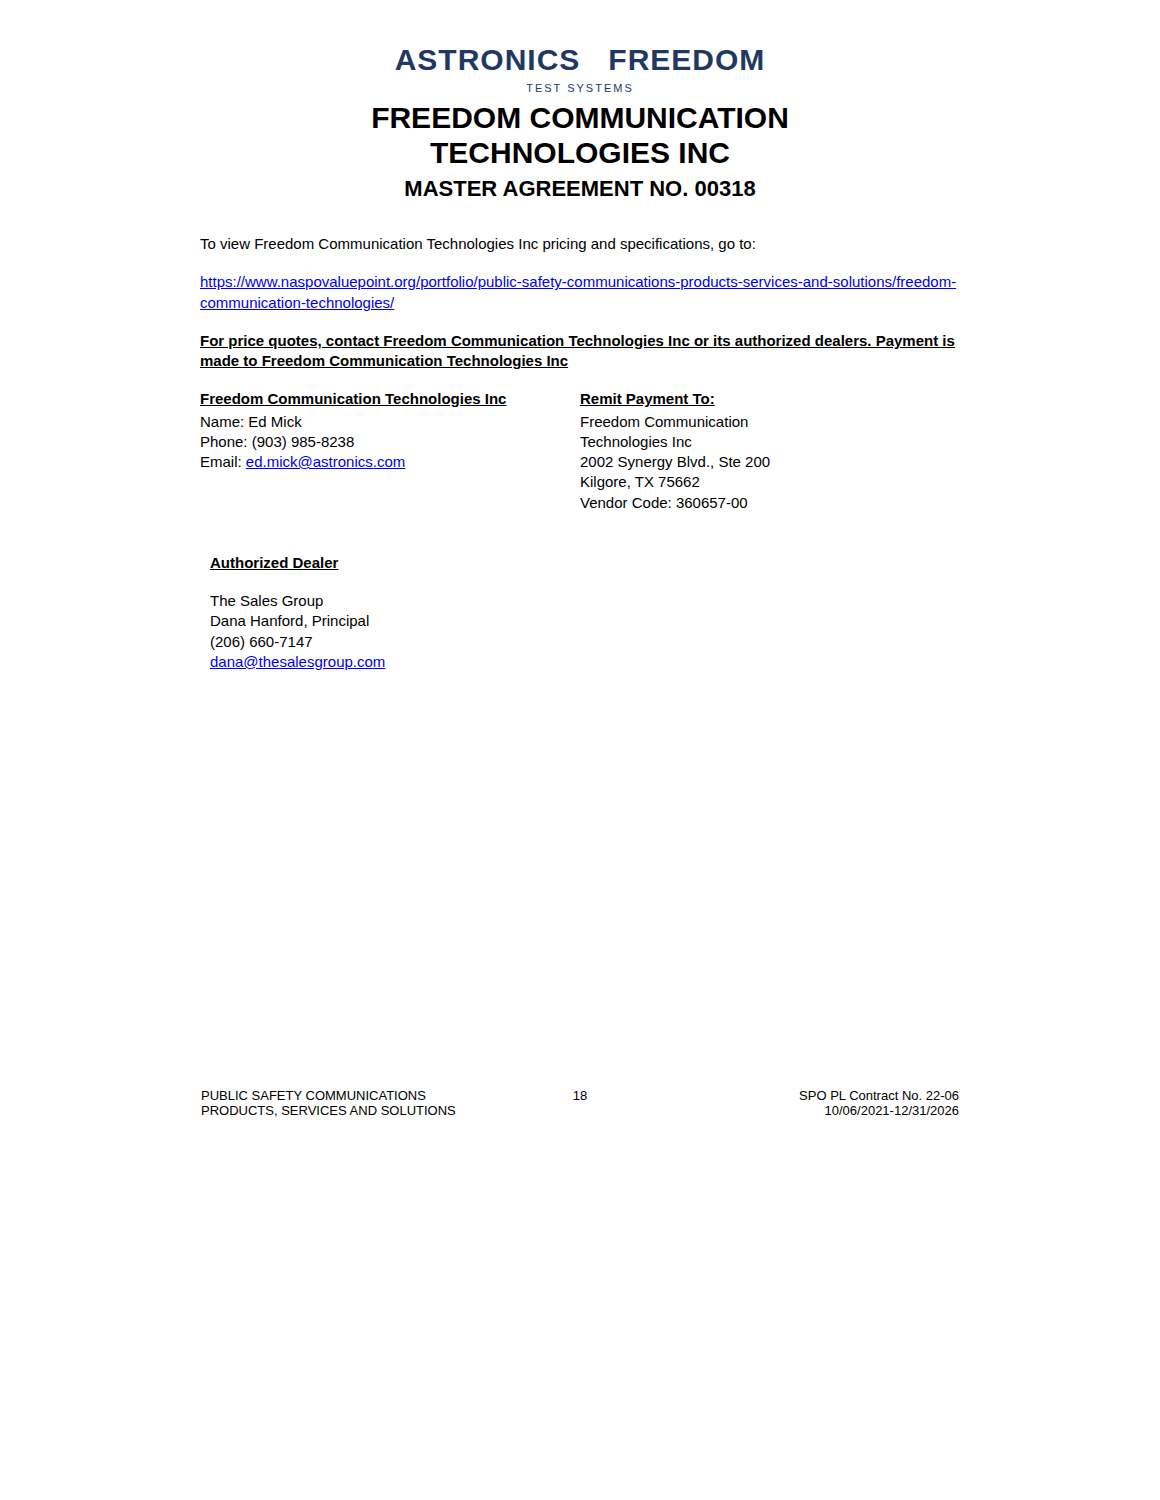ASTRONICS FREEDOM TEST SYSTEMS
FREEDOM COMMUNICATION
TECHNOLOGIES INC
MASTER AGREEMENT NO. 00318
To view Freedom Communication Technologies Inc pricing and specifications, go to:
https://www.naspovaluepoint.org/portfolio/public-safety-communications-products-services-and-solutions/freedom-communication-technologies/
For price quotes, contact Freedom Communication Technologies Inc or its authorized dealers. Payment is made to Freedom Communication Technologies Inc
| Freedom Communication Technologies Inc Name: Ed Mick Phone: (903) 985-8238 Email: ed.mick@astronics.com | Remit Payment To: Freedom Communication Technologies Inc 2002 Synergy Blvd., Ste 200 Kilgore, TX 75662 Vendor Code: 360657-00 |
Authorized Dealer The Sales Group
Dana Hanford, Principal
(206) 660-7147
dana@thesalesgroup.com
| PUBLIC SAFETY COMMUNICATIONS PRODUCTS, SERVICES AND SOLUTIONS | 18 | SPO PL Contract No. 22-06 10/06/2021-12/31/2026 |